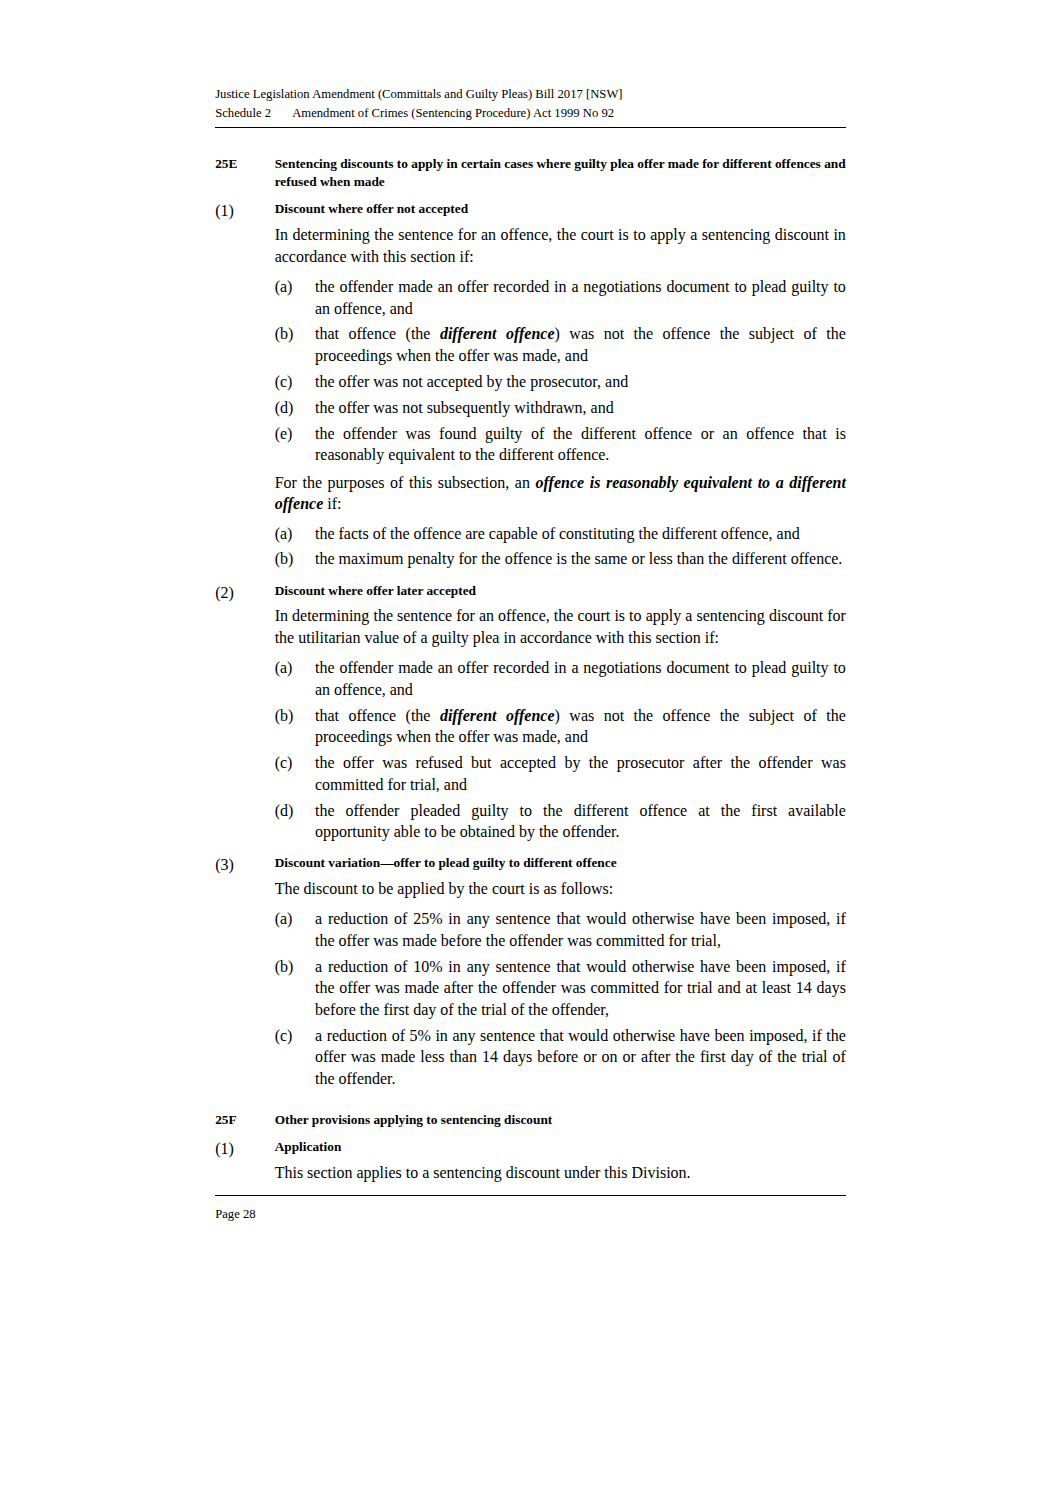Justice Legislation Amendment (Committals and Guilty Pleas) Bill 2017 [NSW]
Schedule 2 Amendment of Crimes (Sentencing Procedure) Act 1999 No 92
25E
Sentencing discounts to apply in certain cases where guilty plea offer made for different offences and refused when made
(1)
Discount where offer not accepted
In determining the sentence for an offence, the court is to apply a sentencing discount in accordance with this section if:
(a) the offender made an offer recorded in a negotiations document to plead guilty to an offence, and
(b) that offence (the different offence) was not the offence the subject of the proceedings when the offer was made, and
(c) the offer was not accepted by the prosecutor, and
(d) the offer was not subsequently withdrawn, and
(e) the offender was found guilty of the different offence or an offence that is reasonably equivalent to the different offence.
For the purposes of this subsection, an offence is reasonably equivalent to a different offence if:
(a) the facts of the offence are capable of constituting the different offence, and
(b) the maximum penalty for the offence is the same or less than the different offence.
(2)
Discount where offer later accepted
In determining the sentence for an offence, the court is to apply a sentencing discount for the utilitarian value of a guilty plea in accordance with this section if:
(a) the offender made an offer recorded in a negotiations document to plead guilty to an offence, and
(b) that offence (the different offence) was not the offence the subject of the proceedings when the offer was made, and
(c) the offer was refused but accepted by the prosecutor after the offender was committed for trial, and
(d) the offender pleaded guilty to the different offence at the first available opportunity able to be obtained by the offender.
(3)
Discount variation—offer to plead guilty to different offence
The discount to be applied by the court is as follows:
(a) a reduction of 25% in any sentence that would otherwise have been imposed, if the offer was made before the offender was committed for trial,
(b) a reduction of 10% in any sentence that would otherwise have been imposed, if the offer was made after the offender was committed for trial and at least 14 days before the first day of the trial of the offender,
(c) a reduction of 5% in any sentence that would otherwise have been imposed, if the offer was made less than 14 days before or on or after the first day of the trial of the offender.
25F
Other provisions applying to sentencing discount
(1)
Application
This section applies to a sentencing discount under this Division.
Page 28